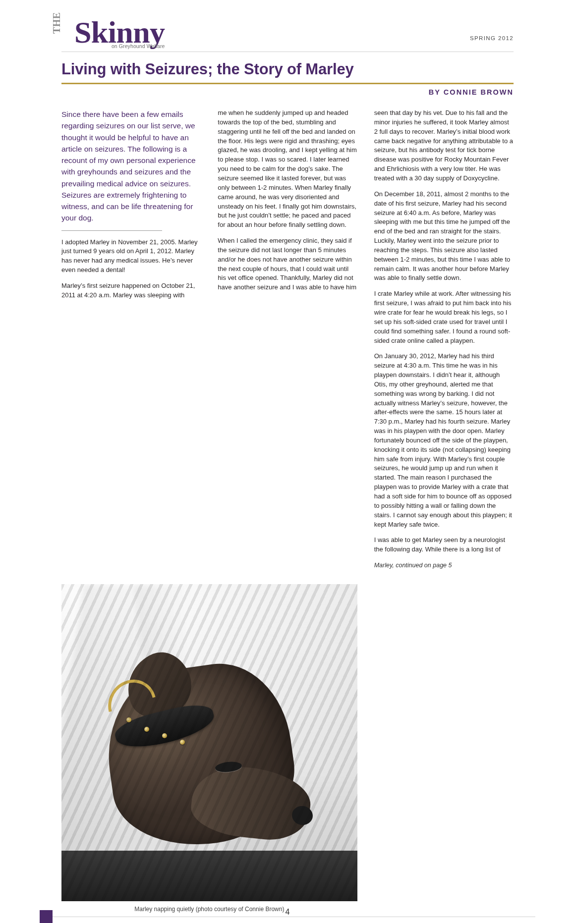THE Skinny on Greyhound Welfare
SPRING 2012
Living with Seizures; the Story of Marley
BY CONNIE BROWN
Since there have been a few emails regarding seizures on our list serve, we thought it would be helpful to have an article on seizures. The following is a recount of my own personal experience with greyhounds and seizures and the prevailing medical advice on seizures. Seizures are extremely frightening to witness, and can be life threatening for your dog.
I adopted Marley in November 21, 2005. Marley just turned 9 years old on April 1, 2012. Marley has never had any medical issues. He’s never even needed a dental!
Marley’s first seizure happened on October 21, 2011 at 4:20 a.m. Marley was sleeping with
me when he suddenly jumped up and headed towards the top of the bed, stumbling and staggering until he fell off the bed and landed on the floor. His legs were rigid and thrashing; eyes glazed, he was drooling, and I kept yelling at him to please stop. I was so scared. I later learned you need to be calm for the dog’s sake. The seizure seemed like it lasted forever, but was only between 1-2 minutes. When Marley finally came around, he was very disoriented and unsteady on his feet. I finally got him downstairs, but he just couldn’t settle; he paced and paced for about an hour before finally settling down.
When I called the emergency clinic, they said if the seizure did not last longer than 5 minutes and/or he does not have another seizure within the next couple of hours, that I could wait until his vet office opened. Thankfully, Marley did not have another seizure and I was able to have him
seen that day by his vet. Due to his fall and the minor injuries he suffered, it took Marley almost 2 full days to recover. Marley’s initial blood work came back negative for anything attributable to a seizure, but his antibody test for tick borne disease was positive for Rocky Mountain Fever and Ehrlichiosis with a very low titer. He was treated with a 30 day supply of Doxycycline.
On December 18, 2011, almost 2 months to the date of his first seizure, Marley had his second seizure at 6:40 a.m. As before, Marley was sleeping with me but this time he jumped off the end of the bed and ran straight for the stairs. Luckily, Marley went into the seizure prior to reaching the steps. This seizure also lasted between 1-2 minutes, but this time I was able to remain calm. It was another hour before Marley was able to finally settle down.
I crate Marley while at work. After witnessing his first seizure, I was afraid to put him back into his wire crate for fear he would break his legs, so I set up his soft-sided crate used for travel until I could find something safer. I found a round soft-sided crate online called a playpen.
On January 30, 2012, Marley had his third seizure at 4:30 a.m. This time he was in his playpen downstairs. I didn’t hear it, although Otis, my other greyhound, alerted me that something was wrong by barking. I did not actually witness Marley’s seizure, however, the after-effects were the same. 15 hours later at 7:30 p.m., Marley had his fourth seizure. Marley was in his playpen with the door open. Marley fortunately bounced off the side of the playpen, knocking it onto its side (not collapsing) keeping him safe from injury. With Marley’s first couple seizures, he would jump up and run when it started. The main reason I purchased the playpen was to provide Marley with a crate that had a soft side for him to bounce off as opposed to possibly hitting a wall or falling down the stairs. I cannot say enough about this playpen; it kept Marley safe twice.
I was able to get Marley seen by a neurologist the following day. While there is a long list of
Marley, continued on page 5
Marley napping quietly (photo courtesy of Connie Brown)
4